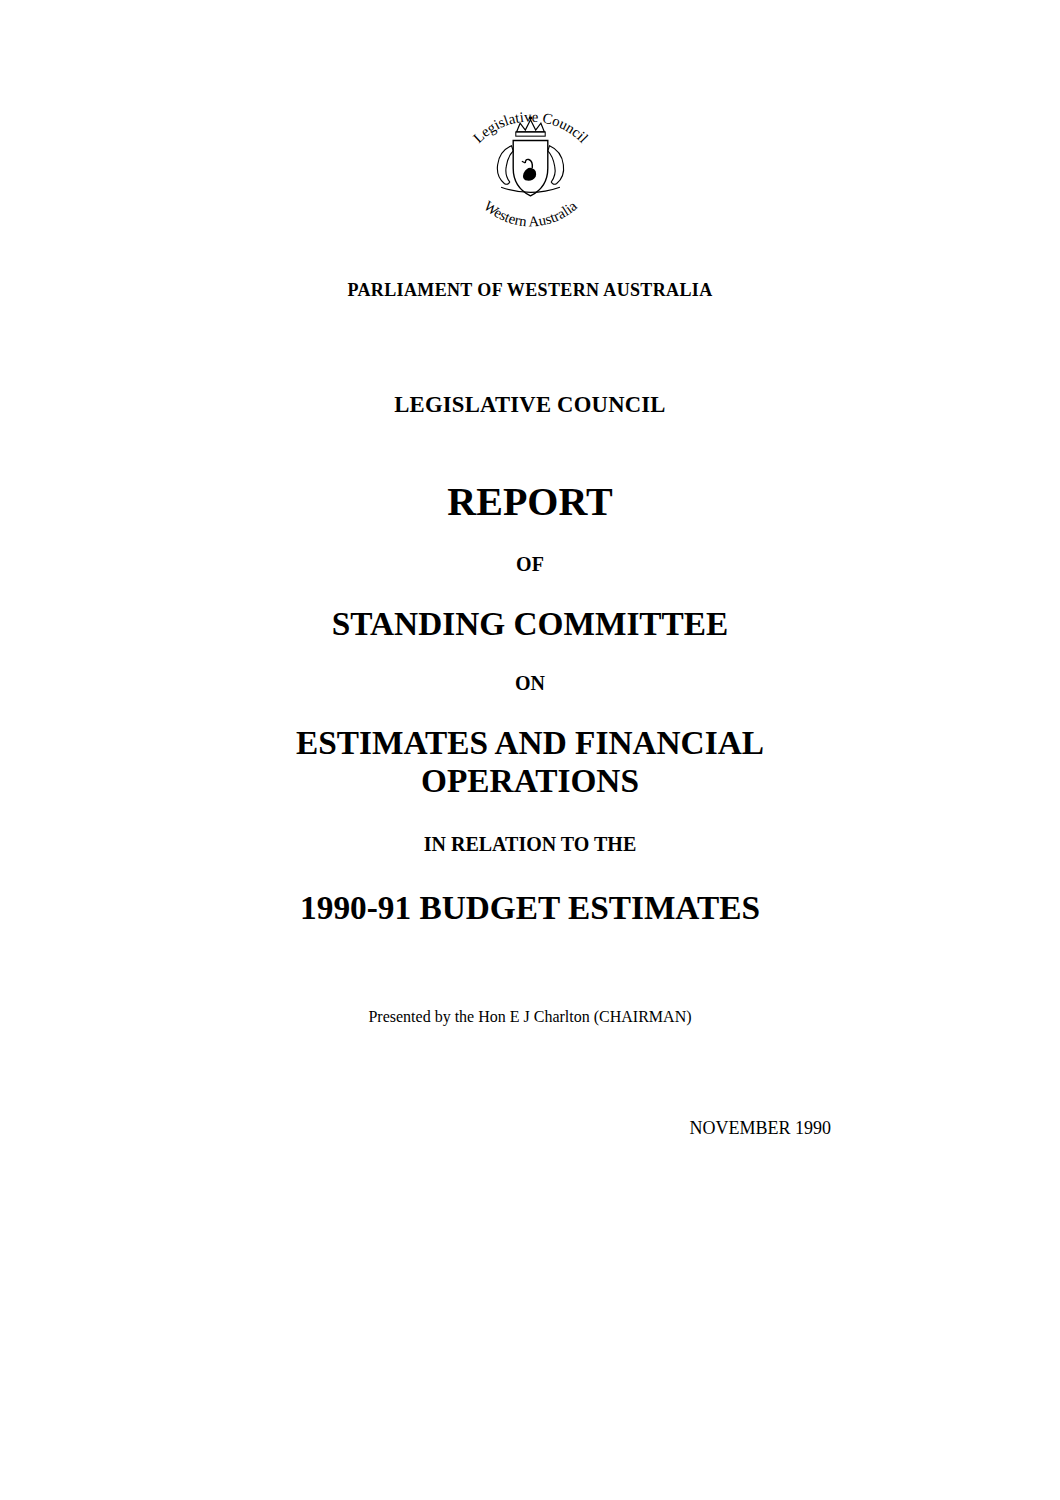Legislative Council Western Australia
PARLIAMENT OF WESTERN AUSTRALIA
LEGISLATIVE COUNCIL
REPORT
OF
STANDING COMMITTEE
ON
ESTIMATES AND FINANCIAL
OPERATIONS
IN RELATION TO THE
1990-91 BUDGET ESTIMATES
Presented by the Hon E J Charlton (CHAIRMAN)
NOVEMBER 1990